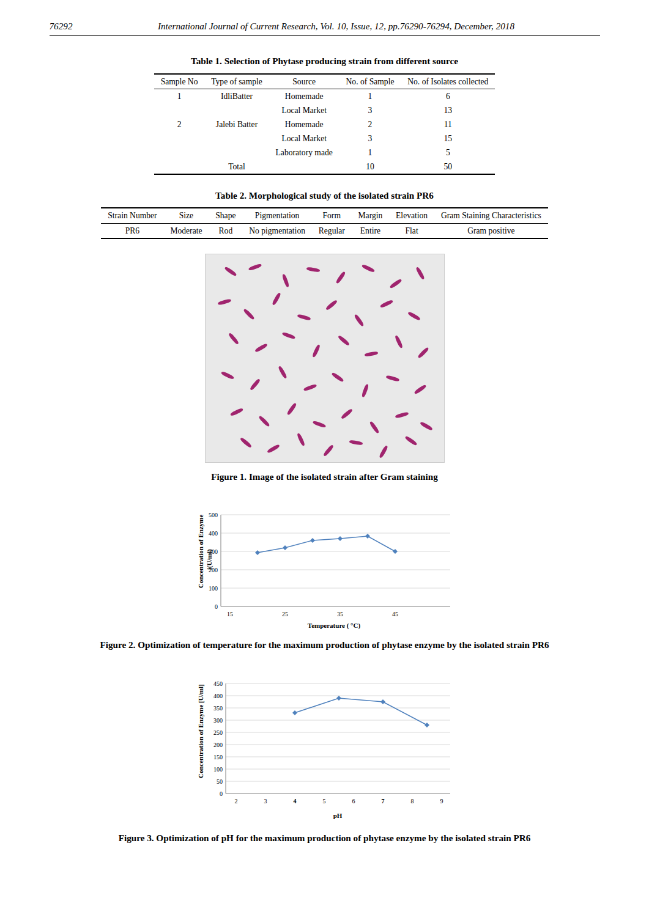76292 International Journal of Current Research, Vol. 10, Issue, 12, pp.76290-76294, December, 2018
Table 1. Selection of Phytase producing strain from different source
| Sample No | Type of sample | Source | No. of Sample | No. of Isolates collected |
| --- | --- | --- | --- | --- |
| 1 | IdliBatter | Homemade | 1 | 6 |
| | | Local Market | 3 | 13 |
| 2 | Jalebi Batter | Homemade | 2 | 11 |
| | | Local Market | 3 | 15 |
| | | Laboratory made | 1 | 5 |
| | Total | | 10 | 50 |
Table 2. Morphological study of the isolated strain PR6
| Strain Number | Size | Shape | Pigmentation | Form | Margin | Elevation | Gram Staining Characteristics |
| --- | --- | --- | --- | --- | --- | --- | --- |
| PR6 | Moderate | Rod | No pigmentation | Regular | Entire | Flat | Gram positive |
Figure 1. Image of the isolated strain after Gram staining
Concentration of Enzyme i(U/ml) 500 400 300 200 100 0 15 25 35 45 Temperature ( °C)
Figure 2. Optimization of temperature for the maximum production of phytase enzyme by the isolated strain PR6
Concentration of Enzyme [U/ml] 450 400 350 300 250 200 150 100 50 0 2 3 4 5 6 7 8 9 pH
Figure 3. Optimization of pH for the maximum production of phytase enzyme by the isolated strain PR6